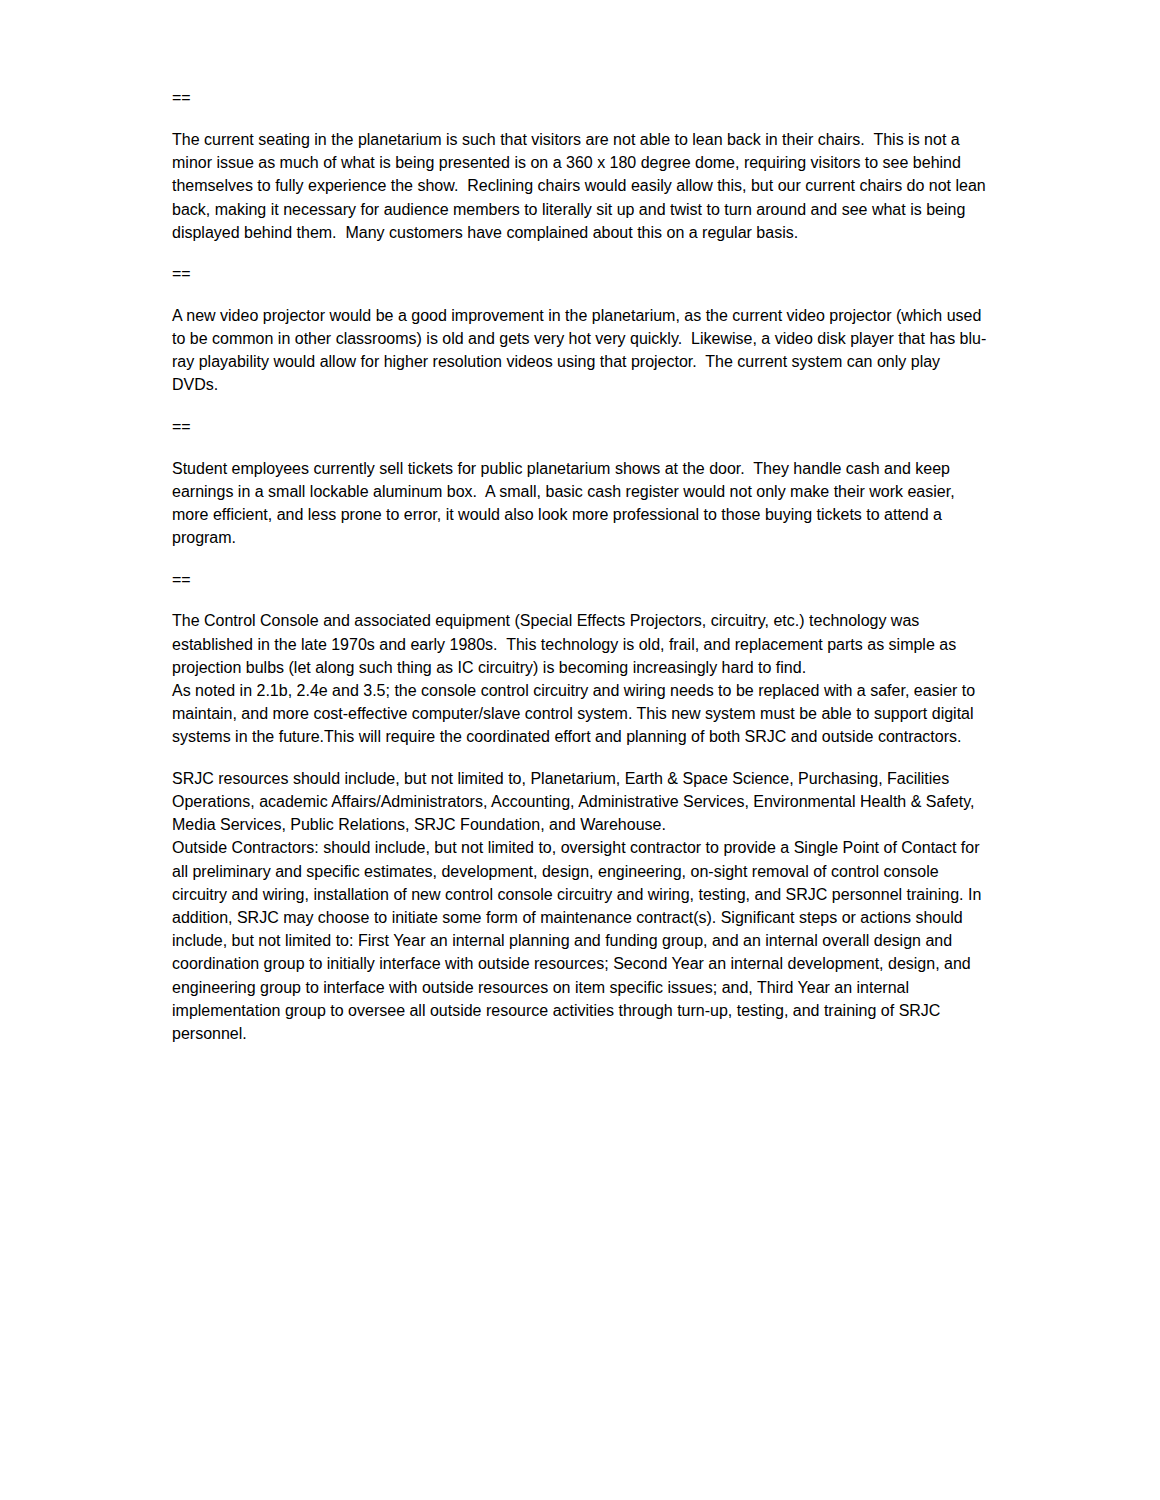==
The current seating in the planetarium is such that visitors are not able to lean back in their chairs. This is not a minor issue as much of what is being presented is on a 360 x 180 degree dome, requiring visitors to see behind themselves to fully experience the show. Reclining chairs would easily allow this, but our current chairs do not lean back, making it necessary for audience members to literally sit up and twist to turn around and see what is being displayed behind them. Many customers have complained about this on a regular basis.
==
A new video projector would be a good improvement in the planetarium, as the current video projector (which used to be common in other classrooms) is old and gets very hot very quickly. Likewise, a video disk player that has blu-ray playability would allow for higher resolution videos using that projector. The current system can only play DVDs.
==
Student employees currently sell tickets for public planetarium shows at the door. They handle cash and keep earnings in a small lockable aluminum box. A small, basic cash register would not only make their work easier, more efficient, and less prone to error, it would also look more professional to those buying tickets to attend a program.
==
The Control Console and associated equipment (Special Effects Projectors, circuitry, etc.) technology was established in the late 1970s and early 1980s. This technology is old, frail, and replacement parts as simple as projection bulbs (let along such thing as IC circuitry) is becoming increasingly hard to find.
As noted in 2.1b, 2.4e and 3.5; the console control circuitry and wiring needs to be replaced with a safer, easier to maintain, and more cost-effective computer/slave control system. This new system must be able to support digital systems in the future.This will require the coordinated effort and planning of both SRJC and outside contractors.
SRJC resources should include, but not limited to, Planetarium, Earth & Space Science, Purchasing, Facilities Operations, academic Affairs/Administrators, Accounting, Administrative Services, Environmental Health & Safety, Media Services, Public Relations, SRJC Foundation, and Warehouse.
Outside Contractors: should include, but not limited to, oversight contractor to provide a Single Point of Contact for all preliminary and specific estimates, development, design, engineering, on-sight removal of control console circuitry and wiring, installation of new control console circuitry and wiring, testing, and SRJC personnel training. In addition, SRJC may choose to initiate some form of maintenance contract(s). Significant steps or actions should include, but not limited to: First Year an internal planning and funding group, and an internal overall design and coordination group to initially interface with outside resources; Second Year an internal development, design, and engineering group to interface with outside resources on item specific issues; and, Third Year an internal implementation group to oversee all outside resource activities through turn-up, testing, and training of SRJC personnel.